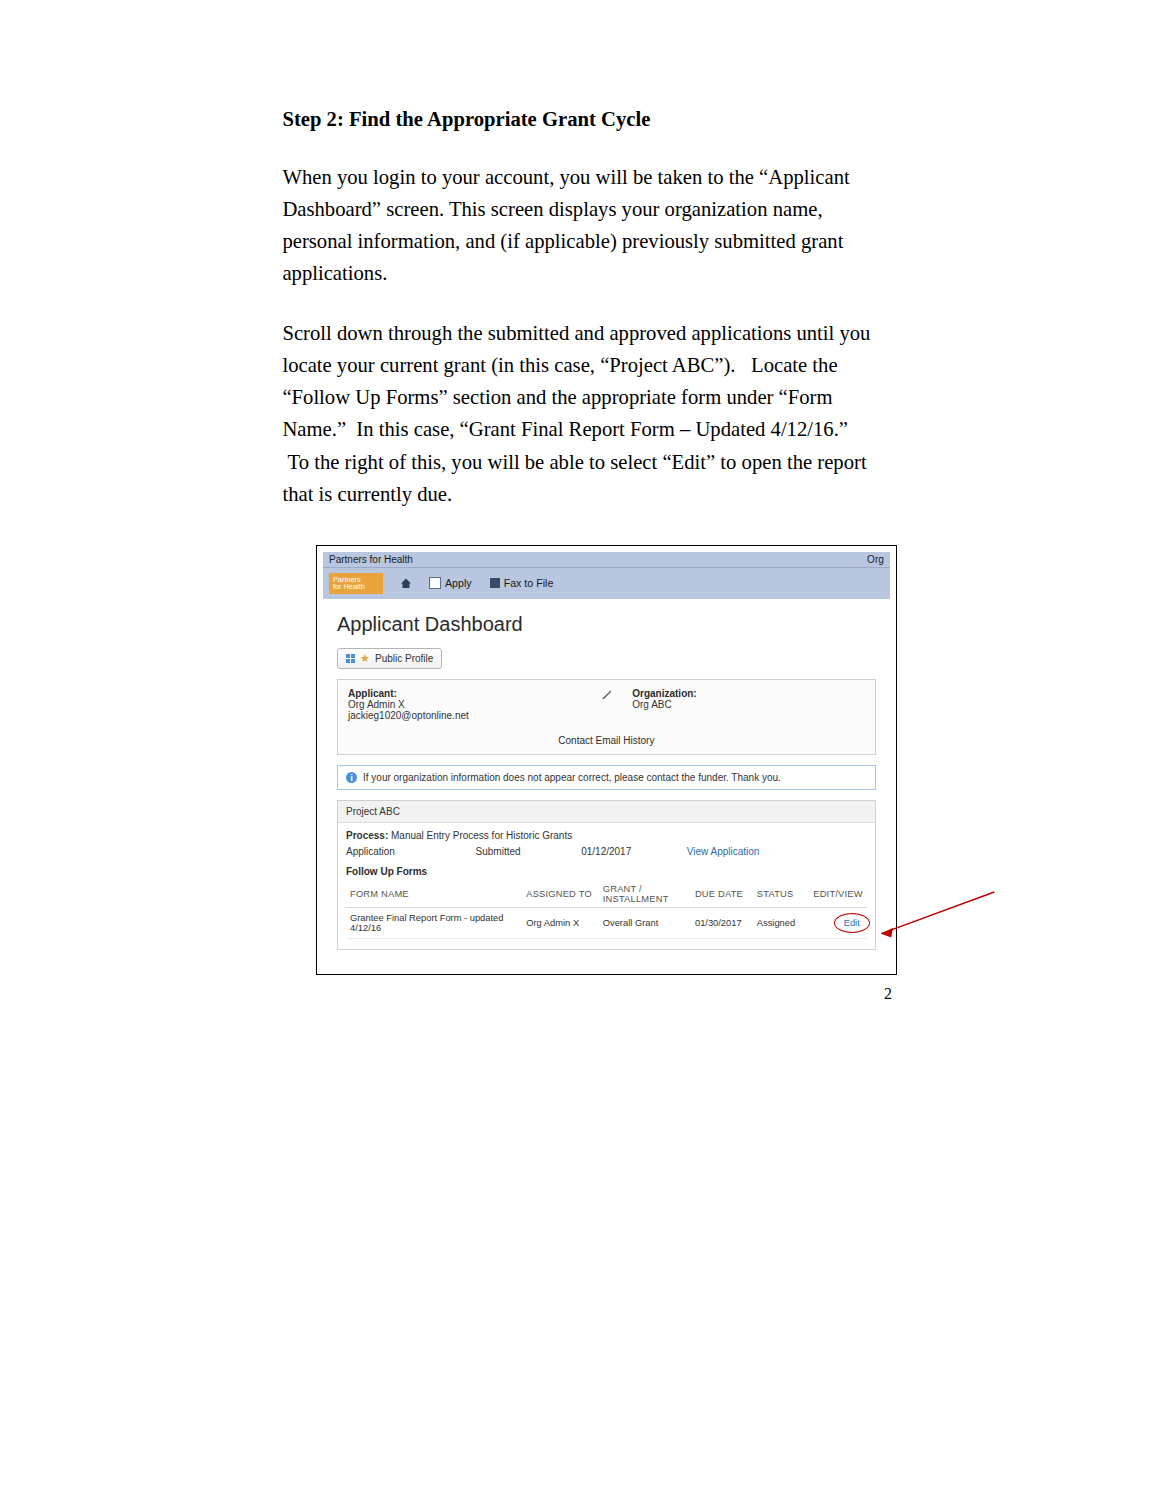Step 2: Find the Appropriate Grant Cycle
When you login to your account, you will be taken to the “Applicant Dashboard” screen. This screen displays your organization name, personal information, and (if applicable) previously submitted grant applications.
Scroll down through the submitted and approved applications until you locate your current grant (in this case, “Project ABC”). Locate the “Follow Up Forms” section and the appropriate form under “Form Name.” In this case, “Grant Final Report Form – Updated 4/12/16.” To the right of this, you will be able to select “Edit” to open the report that is currently due.
Partners for Health Org
Partners
for Health
Apply Fax to File
Applicant Dashboard
★ Public Profile
Applicant:
Org Admin X
jackieg1020@optonline.net
Organization:
Org ABC
Contact Email History
i If your organization information does not appear correct, please contact the funder. Thank you.
Project ABC
Process: Manual Entry Process for Historic Grants
Application Submitted 01/12/2017 View Application
Follow Up Forms
| FORM NAME | ASSIGNED TO | GRANT / INSTALLMENT | DUE DATE | STATUS | EDIT/VIEW |
| --- | --- | --- | --- | --- | --- |
| Grantee Final Report Form - updated 4/12/16 | Org Admin X | Overall Grant | 01/30/2017 | Assigned | Edit |
2